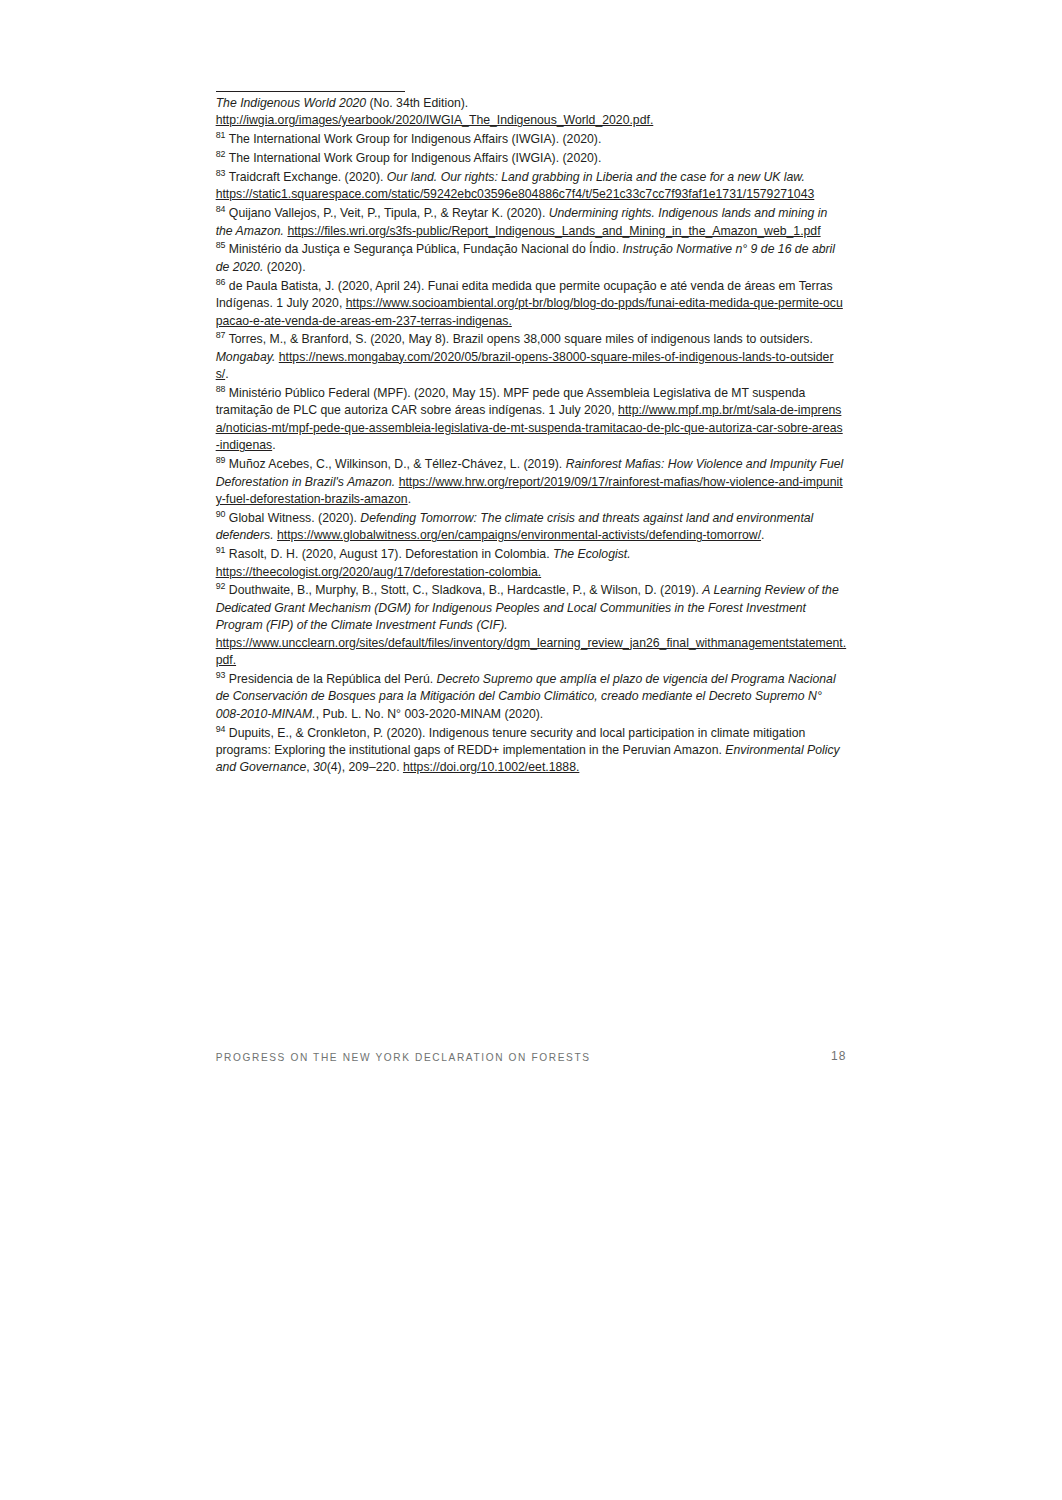The Indigenous World 2020 (No. 34th Edition).
http://iwgia.org/images/yearbook/2020/IWGIA_The_Indigenous_World_2020.pdf.
81 The International Work Group for Indigenous Affairs (IWGIA). (2020).
82 The International Work Group for Indigenous Affairs (IWGIA). (2020).
83 Traidcraft Exchange. (2020). Our land. Our rights: Land grabbing in Liberia and the case for a new UK law.
https://static1.squarespace.com/static/59242ebc03596e804886c7f4/t/5e21c33c7cc7f93faf1e1731/1579271043
84 Quijano Vallejos, P., Veit, P., Tipula, P., & Reytar K. (2020). Undermining rights. Indigenous lands and mining in the Amazon. https://files.wri.org/s3fs-public/Report_Indigenous_Lands_and_Mining_in_the_Amazon_web_1.pdf
85 Ministério da Justiça e Segurança Pública, Fundação Nacional do Índio. Instrução Normative n° 9 de 16 de abril de 2020. (2020).
86 de Paula Batista, J. (2020, April 24). Funai edita medida que permite ocupação e até venda de áreas em Terras Indígenas. 1 July 2020, https://www.socioambiental.org/pt-br/blog/blog-do-ppds/funai-edita-medida-que-permite-ocupacao-e-ate-venda-de-areas-em-237-terras-indigenas.
87 Torres, M., & Branford, S. (2020, May 8). Brazil opens 38,000 square miles of indigenous lands to outsiders. Mongabay. https://news.mongabay.com/2020/05/brazil-opens-38000-square-miles-of-indigenous-lands-to-outsiders/.
88 Ministério Público Federal (MPF). (2020, May 15). MPF pede que Assembleia Legislativa de MT suspenda tramitação de PLC que autoriza CAR sobre áreas indígenas. 1 July 2020, http://www.mpf.mp.br/mt/sala-de-imprensa/noticias-mt/mpf-pede-que-assembleia-legislativa-de-mt-suspenda-tramitacao-de-plc-que-autoriza-car-sobre-areas-indigenas.
89 Muñoz Acebes, C., Wilkinson, D., & Téllez-Chávez, L. (2019). Rainforest Mafias: How Violence and Impunity Fuel Deforestation in Brazil's Amazon. https://www.hrw.org/report/2019/09/17/rainforest-mafias/how-violence-and-impunity-fuel-deforestation-brazils-amazon.
90 Global Witness. (2020). Defending Tomorrow: The climate crisis and threats against land and environmental defenders. https://www.globalwitness.org/en/campaigns/environmental-activists/defending-tomorrow/.
91 Rasolt, D. H. (2020, August 17). Deforestation in Colombia. The Ecologist.
https://theecologist.org/2020/aug/17/deforestation-colombia.
92 Douthwaite, B., Murphy, B., Stott, C., Sladkova, B., Hardcastle, P., & Wilson, D. (2019). A Learning Review of the Dedicated Grant Mechanism (DGM) for Indigenous Peoples and Local Communities in the Forest Investment Program (FIP) of the Climate Investment Funds (CIF).
https://www.uncclearn.org/sites/default/files/inventory/dgm_learning_review_jan26_final_withmanagementstatement.pdf.
93 Presidencia de la República del Perú. Decreto Supremo que amplía el plazo de vigencia del Programa Nacional de Conservación de Bosques para la Mitigación del Cambio Climático, creado mediante el Decreto Supremo N° 008-2010-MINAM., Pub. L. No. N° 003-2020-MINAM (2020).
94 Dupuits, E., & Cronkleton, P. (2020). Indigenous tenure security and local participation in climate mitigation programs: Exploring the institutional gaps of REDD+ implementation in the Peruvian Amazon. Environmental Policy and Governance, 30(4), 209–220. https://doi.org/10.1002/eet.1888.
Progress on the New York Declaration on Forests
18